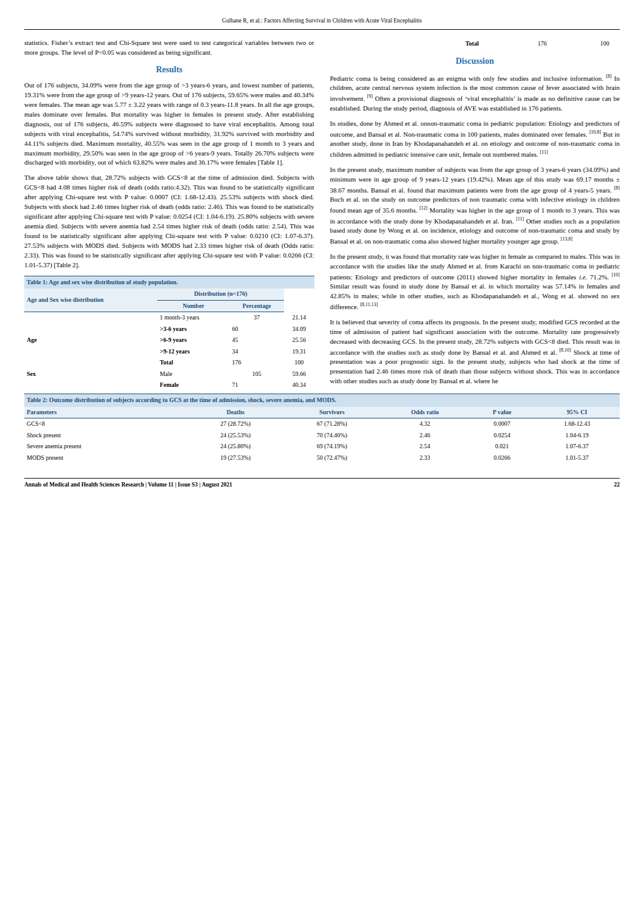Gulhane R, et al.: Factors Affecting Survival in Children with Acute Viral Encephalitis
statistics. Fisher’s extract test and Chi-Square test were used to test categorical variables between two or more groups. The level of P<0.05 was considered as being significant.
Results
Out of 176 subjects, 34.09% were from the age group of >3 years-6 years, and lowest number of patients, 19.31% were from the age group of >9 years-12 years. Out of 176 subjects, 59.65% were males and 40.34% were females. The mean age was 5.77 ± 3.22 years with range of 0.3 years-11.8 years. In all the age groups, males dominate over females. But mortality was higher in females in present study. After establishing diagnosis, out of 176 subjects, 46.59% subjects were diagnosed to have viral encephalitis. Among total subjects with viral encephalitis, 54.74% survived without morbidity, 31.92% survived with morbidity and 44.11% subjects died. Maximum mortality, 40.55% was seen in the age group of 1 month to 3 years and maximum morbidity, 29.50% was seen in the age group of >6 years-9 years. Totally 26.70% subjects were discharged with morbidity, out of which 63.82% were males and 36.17% were females [Table 1].
The above table shows that, 28.72% subjects with GCS<8 at the time of admission died. Subjects with GCS<8 had 4.08 times higher risk of death (odds ratio:4.32). This was found to be statistically significant after applying Chi-square test with P value: 0.0007 (CI: 1.68-12.43). 25.53% subjects with shock died. Subjects with shock had 2.46 times higher risk of death (odds ratio: 2.46). This was found to be statistically significant after applying Chi-square test with P value: 0.0254 (CI: 1.04-6.19). 25.80% subjects with severe anemia died. Subjects with severe anemia had 2.54 times higher risk of death (odds ratio: 2.54). This was found to be statistically significant after applying Chi-square test with P value: 0.0210 (CI: 1.07-6.37). 27.53% subjects with MODS died. Subjects with MODS had 2.33 times higher risk of death (Odds ratio: 2.33). This was found to be statistically significant after applying Chi-square test with P value: 0.0266 (CI: 1.01-5.37) [Table 2].
Table 1: Age and sex wise distribution of study population.
| Age and Sex wise distribution | Distribution (n=176) |
| --- | --- |
| Number | Percentage |
| Age | 1 month-3 years | 37 | 21.14 |
| >3-6 years | 60 | 34.09 |
| >6-9 years | 45 | 25.56 |
| >9-12 years | 34 | 19.31 |
| Total | 176 | 100 |
| Sex | Male | 105 | 59.66 |
| Female | 71 | 40.34 |
| Total | 176 | 100 |
Discussion
Pediatric coma is being considered as an enigma with only few studies and inclusive information. [8] In children, acute central nervous system infection is the most common cause of fever associated with brain involvement. [9] Often a provisional diagnosis of ‘viral encephalitis’ is made as no definitive cause can be established. During the study period, diagnosis of AVE was established in 176 patients.
In studies, done by Ahmed et al. onnon-traumatic coma in pediatric population: Etiology and predictors of outcome, and Bansal et al. Non-traumatic coma in 100 patients, males dominated over females. [10,8] But in another study, done in Iran by Khodapanahandeh et al. on etiology and outcome of non-traumatic coma in children admitted in pediatric intensive care unit, female out numbered males. [11]
In the present study, maximum number of subjects was from the age group of 3 years-6 years (34.09%) and minimum were in age group of 9 years-12 years (19.42%). Mean age of this study was 69.17 months ± 38.67 months. Bansal et al. found that maximum patients were from the age group of 4 years-5 years. [8] Buch et al. on the study on outcome predictors of non traumatic coma with infective etiology in children found mean age of 35.6 months. [12] Mortality was higher in the age group of 1 month to 3 years. This was in accordance with the study done by Khodapanahandeh et al. Iran. [11] Other studies such as a population based study done by Wong et al. on incidence, etiology and outcome of non-traumatic coma and study by Bansal et al. on non-traumatic coma also showed higher mortality younger age group. [13,8]
In the present study, it was found that mortality rate was higher in female as compared to males. This was in accordance with the studies like the study Ahmed et al. from Karachi on non-traumatic coma in pediatric patients: Etiology and predictors of outcome (2011) showed higher mortality in females i.e. 71.2%. [10] Similar result was found in study done by Bansal et al. in which mortality was 57.14% in females and 42.85% in males; while in other studies, such as Khodapanahandeh et al., Wong et al. showed no sex difference. [8,11,13]
It is believed that severity of coma affects its prognosis. In the present study, modified GCS recorded at the time of admission of patient had significant association with the outcome. Mortality rate progressively decreased with decreasing GCS. In the present study, 28.72% subjects with GCS<8 died. This result was in accordance with the studies such as study done by Bansal et al. and Ahmed et al. [8,10] Shock at time of presentation was a poor prognostic sign. In the present study, subjects who had shock at the time of presentation had 2.46 times more risk of death than those subjects without shock. This was in accordance with other studies such as study done by Bansal et al. where he
Table 2: Outcome distribution of subjects according to GCS at the time of admission, shock, severe anemia, and MODS.
| Parameters | Deaths | Survivors | Odds ratio | P value | 95% CI |
| --- | --- | --- | --- | --- | --- |
| GCS<8 | 27 (28.72%) | 67 (71.28%) | 4.32 | 0.0007 | 1.68-12.43 |
| Shock present | 24 (25.53%) | 70 (74.46%) | 2.46 | 0.0254 | 1.04-6.19 |
| Severe anemia present | 24 (25.80%) | 69 (74.19%) | 2.54 | 0.021 | 1.07-6.37 |
| MODS present | 19 (27.53%) | 50 (72.47%) | 2.33 | 0.0266 | 1.01-5.37 |
Annals of Medical and Health Sciences Research | Volume 11 | Issue S3 | August 2021
22